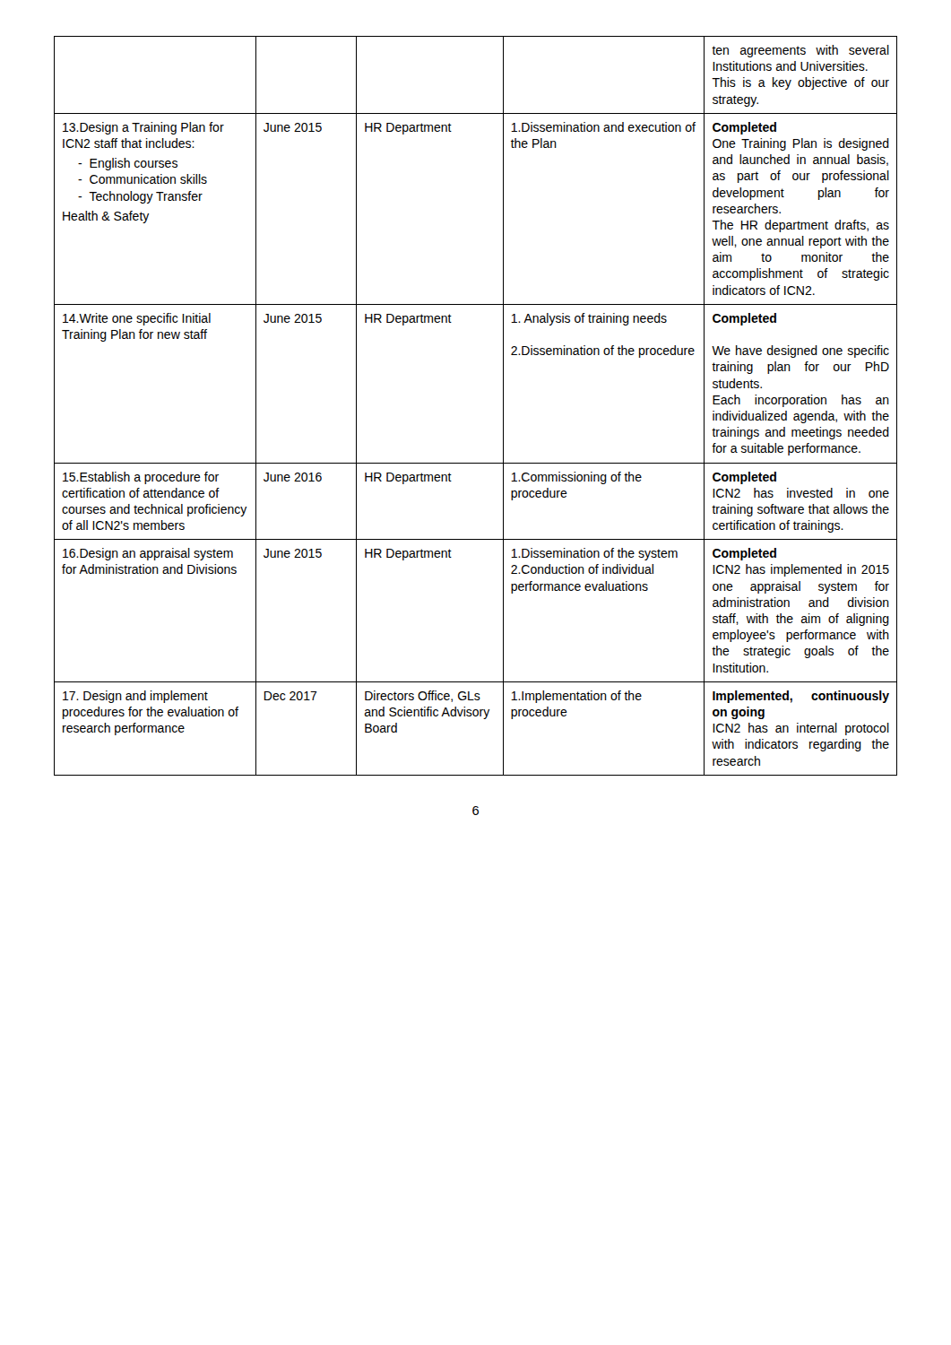| | | | | ten agreements with several Institutions and Universities. This is a key objective of our strategy. |
| 13.Design a Training Plan for ICN2 staff that includes: English courses Communication skills Technology Transfer Health & Safety | June 2015 | HR Department | 1.Dissemination and execution of the Plan | Completed One Training Plan is designed and launched in annual basis, as part of our professional development plan for researchers. The HR department drafts, as well, one annual report with the aim to monitor the accomplishment of strategic indicators of ICN2. |
| 14.Write one specific Initial Training Plan for new staff | June 2015 | HR Department | 1. Analysis of training needs 2.Dissemination of the procedure | Completed We have designed one specific training plan for our PhD students. Each incorporation has an individualized agenda, with the trainings and meetings needed for a suitable performance. |
| 15.Establish a procedure for certification of attendance of courses and technical proficiency of all ICN2's members | June 2016 | HR Department | 1.Commissioning of the procedure | Completed ICN2 has invested in one training software that allows the certification of trainings. |
| 16.Design an appraisal system for Administration and Divisions | June 2015 | HR Department | 1.Dissemination of the system 2.Conduction of individual performance evaluations | Completed ICN2 has implemented in 2015 one appraisal system for administration and division staff, with the aim of aligning employee's performance with the strategic goals of the Institution. |
| 17. Design and implement procedures for the evaluation of research performance | Dec 2017 | Directors Office, GLs and Scientific Advisory Board | 1.Implementation of the procedure | Implemented, continuously on going ICN2 has an internal protocol with indicators regarding the research |
6